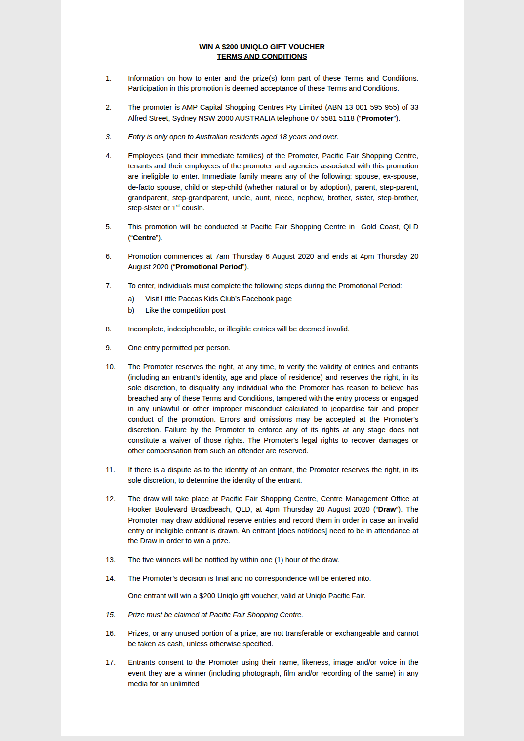WIN A $200 UNIQLO GIFT VOUCHER TERMS AND CONDITIONS
1.
Information on how to enter and the prize(s) form part of these Terms and Conditions. Participation in this promotion is deemed acceptance of these Terms and Conditions.
2.
The promoter is AMP Capital Shopping Centres Pty Limited (ABN 13 001 595 955) of 33 Alfred Street, Sydney NSW 2000 AUSTRALIA telephone 07 5581 5118 (“Promoter”).
3.
Entry is only open to Australian residents aged 18 years and over.
4.
Employees (and their immediate families) of the Promoter, Pacific Fair Shopping Centre, tenants and their employees of the promoter and agencies associated with this promotion are ineligible to enter. Immediate family means any of the following: spouse, ex-spouse, de-facto spouse, child or step-child (whether natural or by adoption), parent, step-parent, grandparent, step-grandparent, uncle, aunt, niece, nephew, brother, sister, step-brother, step-sister or 1st cousin.
5.
This promotion will be conducted at Pacific Fair Shopping Centre in Gold Coast, QLD (“Centre”).
6.
Promotion commences at 7am Thursday 6 August 2020 and ends at 4pm Thursday 20 August 2020 (“Promotional Period”).
7.
To enter, individuals must complete the following steps during the Promotional Period:
a) Visit Little Paccas Kids Club’s Facebook page
b) Like the competition post
8.
Incomplete, indecipherable, or illegible entries will be deemed invalid.
9.
One entry permitted per person.
10.
The Promoter reserves the right, at any time, to verify the validity of entries and entrants (including an entrant’s identity, age and place of residence) and reserves the right, in its sole discretion, to disqualify any individual who the Promoter has reason to believe has breached any of these Terms and Conditions, tampered with the entry process or engaged in any unlawful or other improper misconduct calculated to jeopardise fair and proper conduct of the promotion. Errors and omissions may be accepted at the Promoter's discretion. Failure by the Promoter to enforce any of its rights at any stage does not constitute a waiver of those rights. The Promoter's legal rights to recover damages or other compensation from such an offender are reserved.
11.
If there is a dispute as to the identity of an entrant, the Promoter reserves the right, in its sole discretion, to determine the identity of the entrant.
12.
The draw will take place at Pacific Fair Shopping Centre, Centre Management Office at Hooker Boulevard Broadbeach, QLD, at 4pm Thursday 20 August 2020 (“Draw”). The Promoter may draw additional reserve entries and record them in order in case an invalid entry or ineligible entrant is drawn. An entrant [does not/does] need to be in attendance at the Draw in order to win a prize.
13.
The five winners will be notified by within one (1) hour of the draw.
14.
The Promoter’s decision is final and no correspondence will be entered into.
One entrant will win a $200 Uniqlo gift voucher, valid at Uniqlo Pacific Fair.
15.
Prize must be claimed at Pacific Fair Shopping Centre.
16.
Prizes, or any unused portion of a prize, are not transferable or exchangeable and cannot be taken as cash, unless otherwise specified.
17.
Entrants consent to the Promoter using their name, likeness, image and/or voice in the event they are a winner (including photograph, film and/or recording of the same) in any media for an unlimited